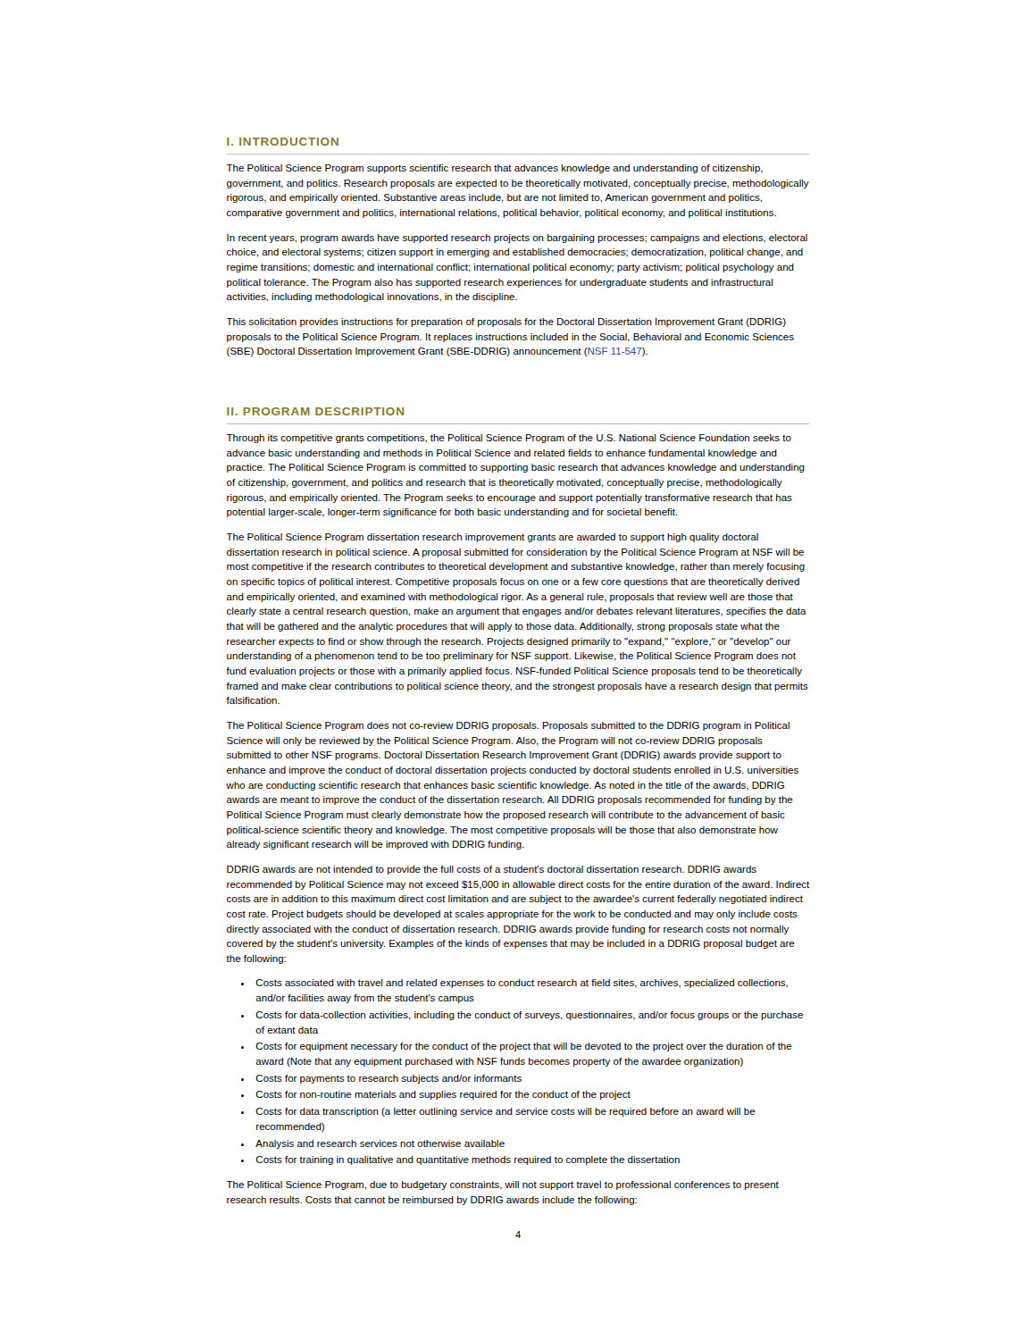I. INTRODUCTION
The Political Science Program supports scientific research that advances knowledge and understanding of citizenship, government, and politics. Research proposals are expected to be theoretically motivated, conceptually precise, methodologically rigorous, and empirically oriented. Substantive areas include, but are not limited to, American government and politics, comparative government and politics, international relations, political behavior, political economy, and political institutions.
In recent years, program awards have supported research projects on bargaining processes; campaigns and elections, electoral choice, and electoral systems; citizen support in emerging and established democracies; democratization, political change, and regime transitions; domestic and international conflict; international political economy; party activism; political psychology and political tolerance. The Program also has supported research experiences for undergraduate students and infrastructural activities, including methodological innovations, in the discipline.
This solicitation provides instructions for preparation of proposals for the Doctoral Dissertation Improvement Grant (DDRIG) proposals to the Political Science Program. It replaces instructions included in the Social, Behavioral and Economic Sciences (SBE) Doctoral Dissertation Improvement Grant (SBE-DDRIG) announcement (NSF 11-547).
II. PROGRAM DESCRIPTION
Through its competitive grants competitions, the Political Science Program of the U.S. National Science Foundation seeks to advance basic understanding and methods in Political Science and related fields to enhance fundamental knowledge and practice. The Political Science Program is committed to supporting basic research that advances knowledge and understanding of citizenship, government, and politics and research that is theoretically motivated, conceptually precise, methodologically rigorous, and empirically oriented. The Program seeks to encourage and support potentially transformative research that has potential larger-scale, longer-term significance for both basic understanding and for societal benefit.
The Political Science Program dissertation research improvement grants are awarded to support high quality doctoral dissertation research in political science. A proposal submitted for consideration by the Political Science Program at NSF will be most competitive if the research contributes to theoretical development and substantive knowledge, rather than merely focusing on specific topics of political interest. Competitive proposals focus on one or a few core questions that are theoretically derived and empirically oriented, and examined with methodological rigor. As a general rule, proposals that review well are those that clearly state a central research question, make an argument that engages and/or debates relevant literatures, specifies the data that will be gathered and the analytic procedures that will apply to those data. Additionally, strong proposals state what the researcher expects to find or show through the research. Projects designed primarily to "expand," "explore," or "develop" our understanding of a phenomenon tend to be too preliminary for NSF support. Likewise, the Political Science Program does not fund evaluation projects or those with a primarily applied focus. NSF-funded Political Science proposals tend to be theoretically framed and make clear contributions to political science theory, and the strongest proposals have a research design that permits falsification.
The Political Science Program does not co-review DDRIG proposals. Proposals submitted to the DDRIG program in Political Science will only be reviewed by the Political Science Program. Also, the Program will not co-review DDRIG proposals submitted to other NSF programs. Doctoral Dissertation Research Improvement Grant (DDRIG) awards provide support to enhance and improve the conduct of doctoral dissertation projects conducted by doctoral students enrolled in U.S. universities who are conducting scientific research that enhances basic scientific knowledge. As noted in the title of the awards, DDRIG awards are meant to improve the conduct of the dissertation research. All DDRIG proposals recommended for funding by the Political Science Program must clearly demonstrate how the proposed research will contribute to the advancement of basic political-science scientific theory and knowledge. The most competitive proposals will be those that also demonstrate how already significant research will be improved with DDRIG funding.
DDRIG awards are not intended to provide the full costs of a student's doctoral dissertation research. DDRIG awards recommended by Political Science may not exceed $15,000 in allowable direct costs for the entire duration of the award. Indirect costs are in addition to this maximum direct cost limitation and are subject to the awardee's current federally negotiated indirect cost rate. Project budgets should be developed at scales appropriate for the work to be conducted and may only include costs directly associated with the conduct of dissertation research. DDRIG awards provide funding for research costs not normally covered by the student's university. Examples of the kinds of expenses that may be included in a DDRIG proposal budget are the following:
Costs associated with travel and related expenses to conduct research at field sites, archives, specialized collections, and/or facilities away from the student's campus
Costs for data-collection activities, including the conduct of surveys, questionnaires, and/or focus groups or the purchase of extant data
Costs for equipment necessary for the conduct of the project that will be devoted to the project over the duration of the award (Note that any equipment purchased with NSF funds becomes property of the awardee organization)
Costs for payments to research subjects and/or informants
Costs for non-routine materials and supplies required for the conduct of the project
Costs for data transcription (a letter outlining service and service costs will be required before an award will be recommended)
Analysis and research services not otherwise available
Costs for training in qualitative and quantitative methods required to complete the dissertation
The Political Science Program, due to budgetary constraints, will not support travel to professional conferences to present research results. Costs that cannot be reimbursed by DDRIG awards include the following:
4